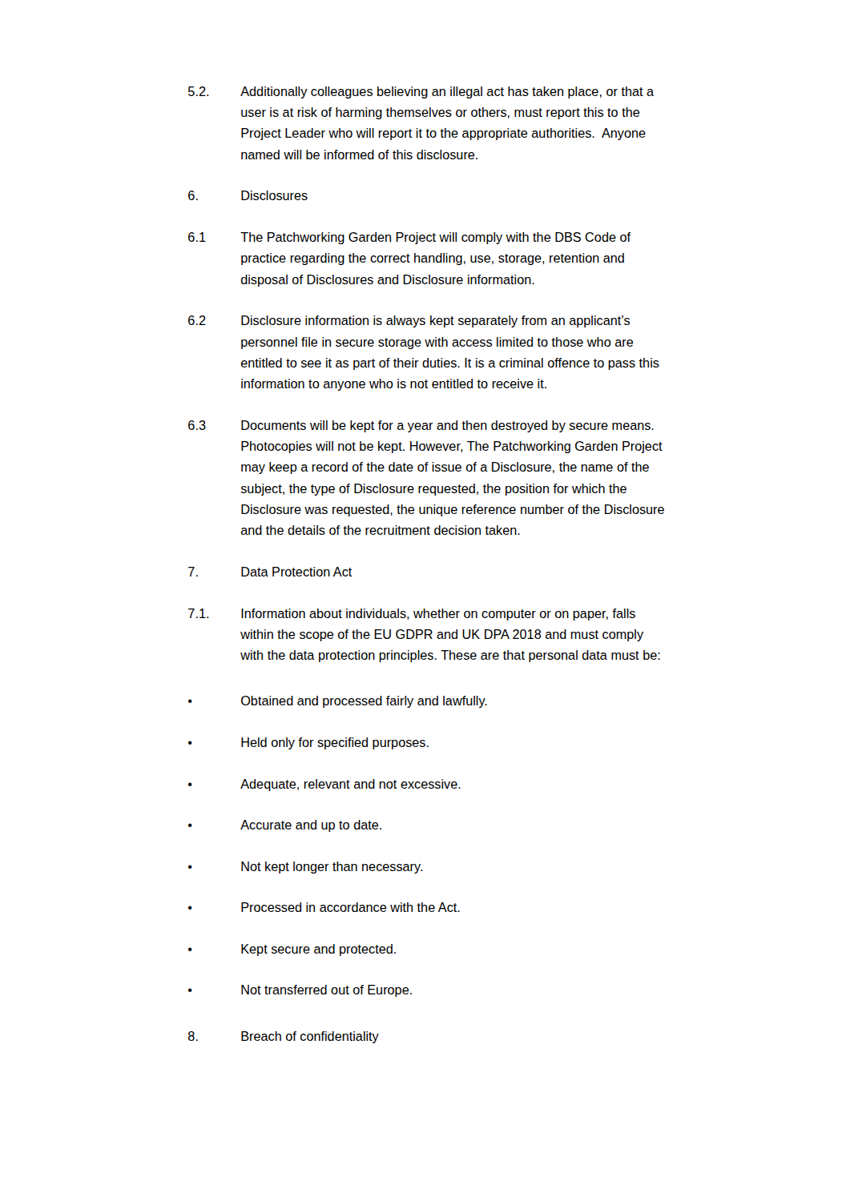5.2. Additionally colleagues believing an illegal act has taken place, or that a user is at risk of harming themselves or others, must report this to the Project Leader who will report it to the appropriate authorities. Anyone named will be informed of this disclosure.
6. Disclosures
6.1 The Patchworking Garden Project will comply with the DBS Code of practice regarding the correct handling, use, storage, retention and disposal of Disclosures and Disclosure information.
6.2 Disclosure information is always kept separately from an applicant’s personnel file in secure storage with access limited to those who are entitled to see it as part of their duties. It is a criminal offence to pass this information to anyone who is not entitled to receive it.
6.3 Documents will be kept for a year and then destroyed by secure means. Photocopies will not be kept. However, The Patchworking Garden Project may keep a record of the date of issue of a Disclosure, the name of the subject, the type of Disclosure requested, the position for which the Disclosure was requested, the unique reference number of the Disclosure and the details of the recruitment decision taken.
7. Data Protection Act
7.1. Information about individuals, whether on computer or on paper, falls within the scope of the EU GDPR and UK DPA 2018 and must comply with the data protection principles. These are that personal data must be:
•Obtained and processed fairly and lawfully.
•Held only for specified purposes.
•Adequate, relevant and not excessive.
•Accurate and up to date.
•Not kept longer than necessary.
•Processed in accordance with the Act.
•Kept secure and protected.
•Not transferred out of Europe.
8. Breach of confidentiality